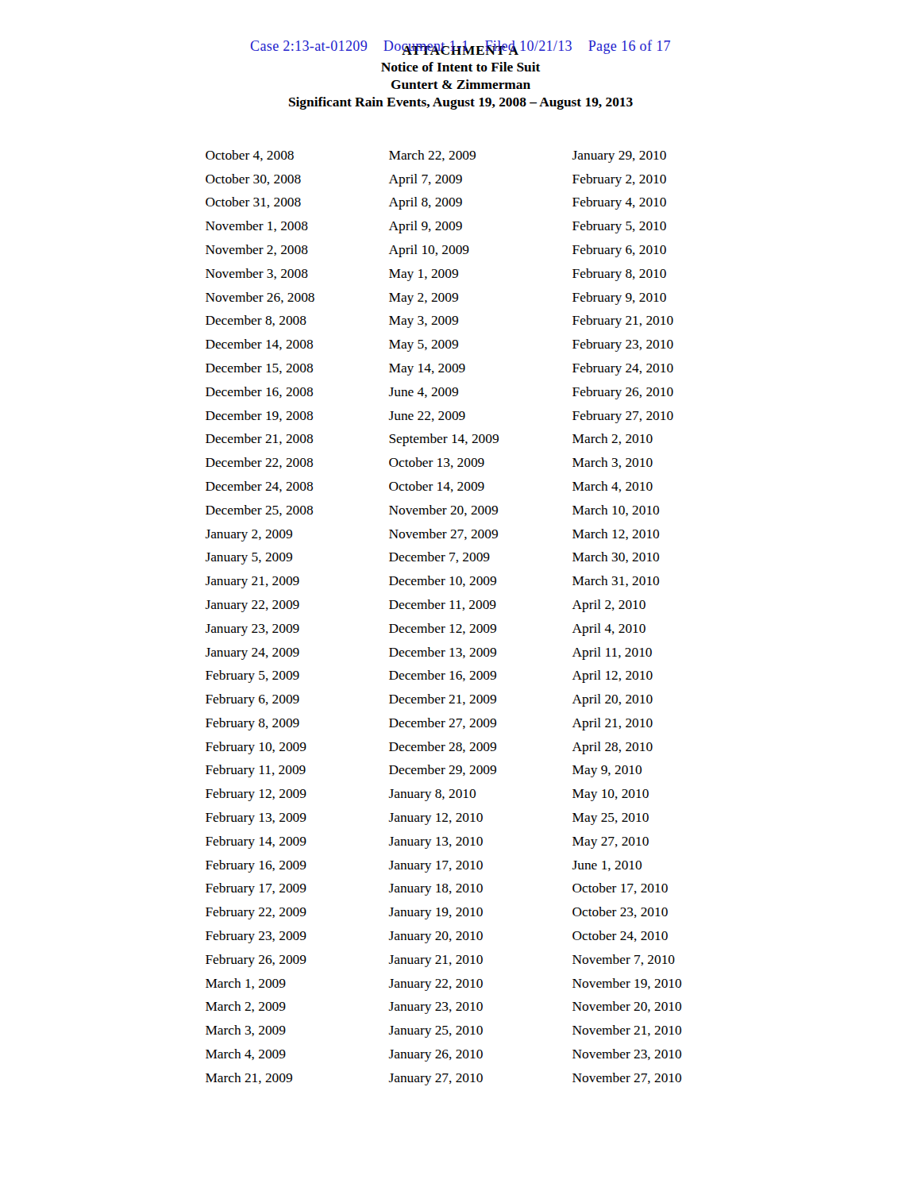Case 2:13-at-01209 Document 1-1 Filed 10/21/13 Page 16 of 17
ATTACHMENT A
Notice of Intent to File Suit
Guntert & Zimmerman
Significant Rain Events, August 19, 2008 – August 19, 2013
October 4, 2008
October 30, 2008
October 31, 2008
November 1, 2008
November 2, 2008
November 3, 2008
November 26, 2008
December 8, 2008
December 14, 2008
December 15, 2008
December 16, 2008
December 19, 2008
December 21, 2008
December 22, 2008
December 24, 2008
December 25, 2008
January 2, 2009
January 5, 2009
January 21, 2009
January 22, 2009
January 23, 2009
January 24, 2009
February 5, 2009
February 6, 2009
February 8, 2009
February 10, 2009
February 11, 2009
February 12, 2009
February 13, 2009
February 14, 2009
February 16, 2009
February 17, 2009
February 22, 2009
February 23, 2009
February 26, 2009
March 1, 2009
March 2, 2009
March 3, 2009
March 4, 2009
March 21, 2009
March 22, 2009
April 7, 2009
April 8, 2009
April 9, 2009
April 10, 2009
May 1, 2009
May 2, 2009
May 3, 2009
May 5, 2009
May 14, 2009
June 4, 2009
June 22, 2009
September 14, 2009
October 13, 2009
October 14, 2009
November 20, 2009
November 27, 2009
December 7, 2009
December 10, 2009
December 11, 2009
December 12, 2009
December 13, 2009
December 16, 2009
December 21, 2009
December 27, 2009
December 28, 2009
December 29, 2009
January 8, 2010
January 12, 2010
January 13, 2010
January 17, 2010
January 18, 2010
January 19, 2010
January 20, 2010
January 21, 2010
January 22, 2010
January 23, 2010
January 25, 2010
January 26, 2010
January 27, 2010
January 29, 2010
February 2, 2010
February 4, 2010
February 5, 2010
February 6, 2010
February 8, 2010
February 9, 2010
February 21, 2010
February 23, 2010
February 24, 2010
February 26, 2010
February 27, 2010
March 2, 2010
March 3, 2010
March 4, 2010
March 10, 2010
March 12, 2010
March 30, 2010
March 31, 2010
April 2, 2010
April 4, 2010
April 11, 2010
April 12, 2010
April 20, 2010
April 21, 2010
April 28, 2010
May 9, 2010
May 10, 2010
May 25, 2010
May 27, 2010
June 1, 2010
October 17, 2010
October 23, 2010
October 24, 2010
November 7, 2010
November 19, 2010
November 20, 2010
November 21, 2010
November 23, 2010
November 27, 2010